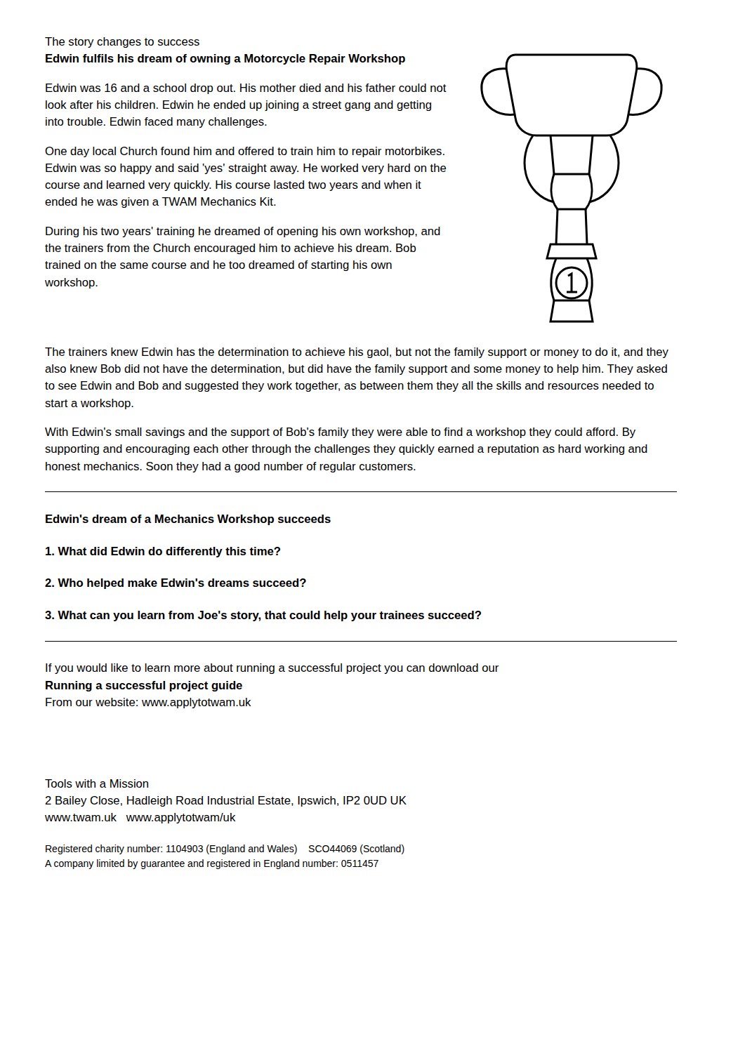The story changes to success
Edwin fulfils his dream of owning a Motorcycle Repair Workshop
Edwin was 16 and a school drop out. His mother died and his father could not look after his children. Edwin he ended up joining a street gang and getting into trouble. Edwin faced many challenges.
One day local Church found him and offered to train him to repair motorbikes. Edwin was so happy and said 'yes' straight away. He worked very hard on the course and learned very quickly. His course lasted two years and when it ended he was given a TWAM Mechanics Kit.
During his two years' training he dreamed of opening his own workshop, and the trainers from the Church encouraged him to achieve his dream. Bob trained on the same course and he too dreamed of starting his own workshop.
The trainers knew Edwin has the determination to achieve his gaol, but not the family support or money to do it, and they also knew Bob did not have the determination, but did have the family support and some money to help him. They asked to see Edwin and Bob and suggested they work together, as between them they all the skills and resources needed to start a workshop.
With Edwin's small savings and the support of Bob's family they were able to find a workshop they could afford. By supporting and encouraging each other through the challenges they quickly earned a reputation as hard working and honest mechanics. Soon they had a good number of regular customers.
Edwin's dream of a Mechanics Workshop succeeds
1. What did Edwin do differently this time?
2. Who helped make Edwin's dreams succeed?
3. What can you learn from Joe's story, that could help your trainees succeed?
If you would like to learn more about running a successful project you can download our
Running a successful project guide
From our website: www.applytotwam.uk
Tools with a Mission
2 Bailey Close, Hadleigh Road Industrial Estate, Ipswich, IP2 0UD UK
www.twam.uk www.applytotwam/uk
Registered charity number: 1104903 (England and Wales) SCO44069 (Scotland)
A company limited by guarantee and registered in England number: 0511457